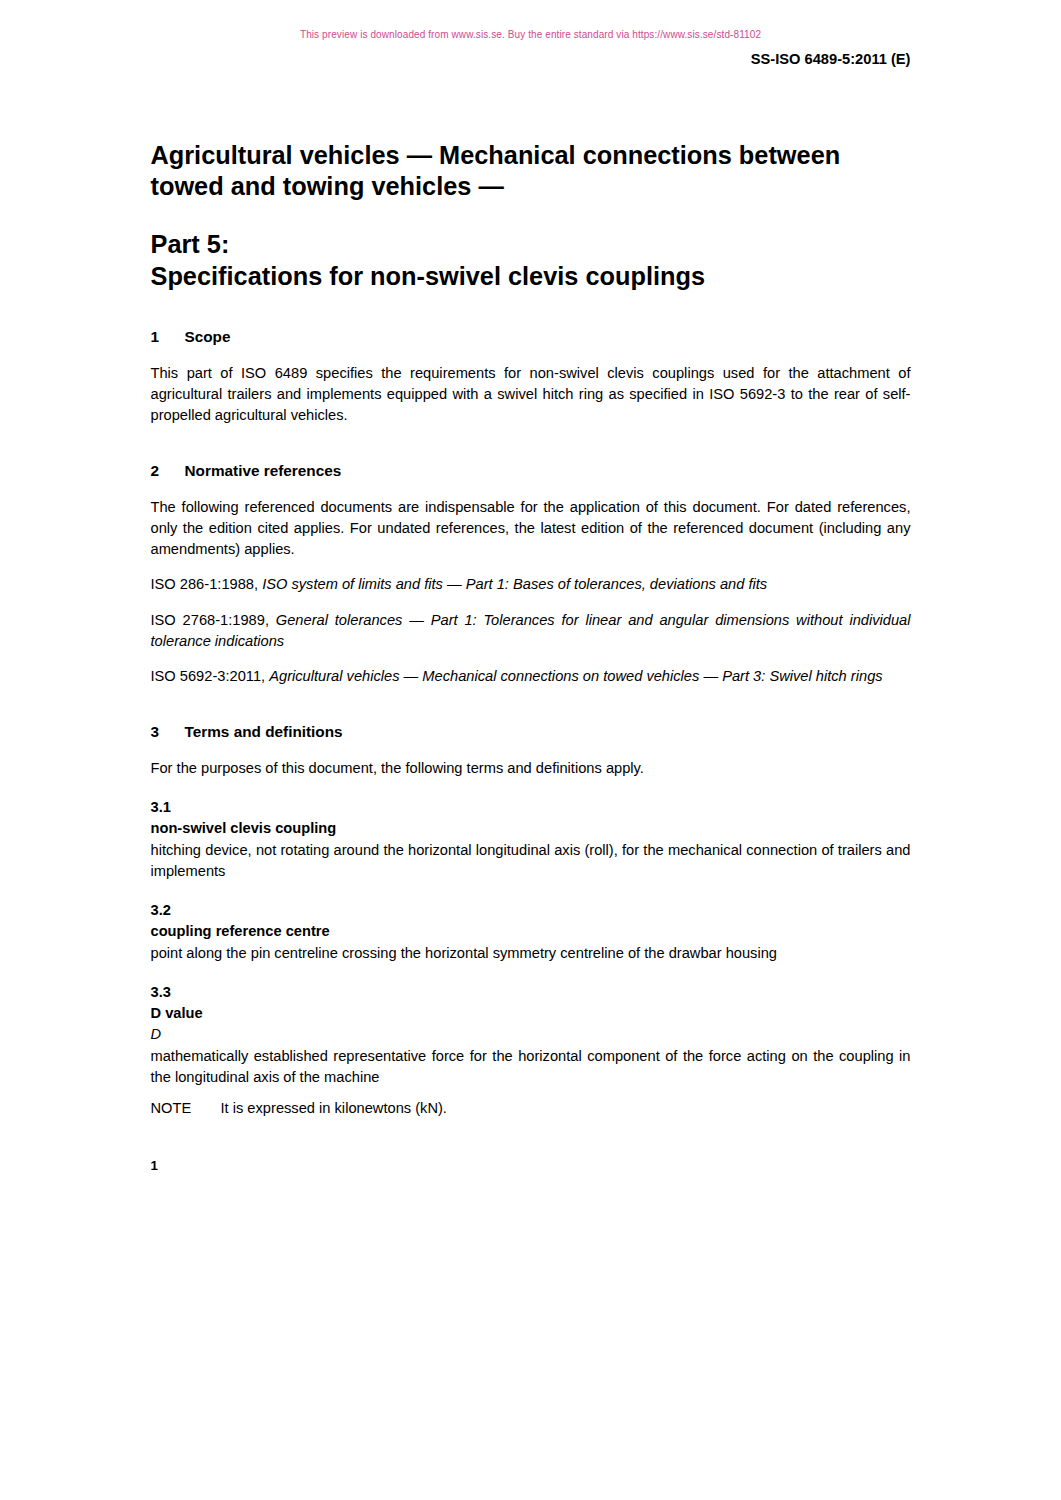This preview is downloaded from www.sis.se. Buy the entire standard via https://www.sis.se/std-81102
SS-ISO 6489-5:2011 (E)
Agricultural vehicles — Mechanical connections between towed and towing vehicles — Part 5:
Specifications for non-swivel clevis couplings
1 Scope
This part of ISO 6489 specifies the requirements for non-swivel clevis couplings used for the attachment of agricultural trailers and implements equipped with a swivel hitch ring as specified in ISO 5692-3 to the rear of self-propelled agricultural vehicles.
2 Normative references
The following referenced documents are indispensable for the application of this document. For dated references, only the edition cited applies. For undated references, the latest edition of the referenced document (including any amendments) applies.
ISO 286-1:1988, ISO system of limits and fits — Part 1: Bases of tolerances, deviations and fits
ISO 2768-1:1989, General tolerances — Part 1: Tolerances for linear and angular dimensions without individual tolerance indications
ISO 5692-3:2011, Agricultural vehicles — Mechanical connections on towed vehicles — Part 3: Swivel hitch rings
3 Terms and definitions
For the purposes of this document, the following terms and definitions apply.
3.1
non-swivel clevis coupling
hitching device, not rotating around the horizontal longitudinal axis (roll), for the mechanical connection of trailers and implements
3.2
coupling reference centre
point along the pin centreline crossing the horizontal symmetry centreline of the drawbar housing
3.3
D value
D
mathematically established representative force for the horizontal component of the force acting on the coupling in the longitudinal axis of the machine
NOTEIt is expressed in kilonewtons (kN).
1